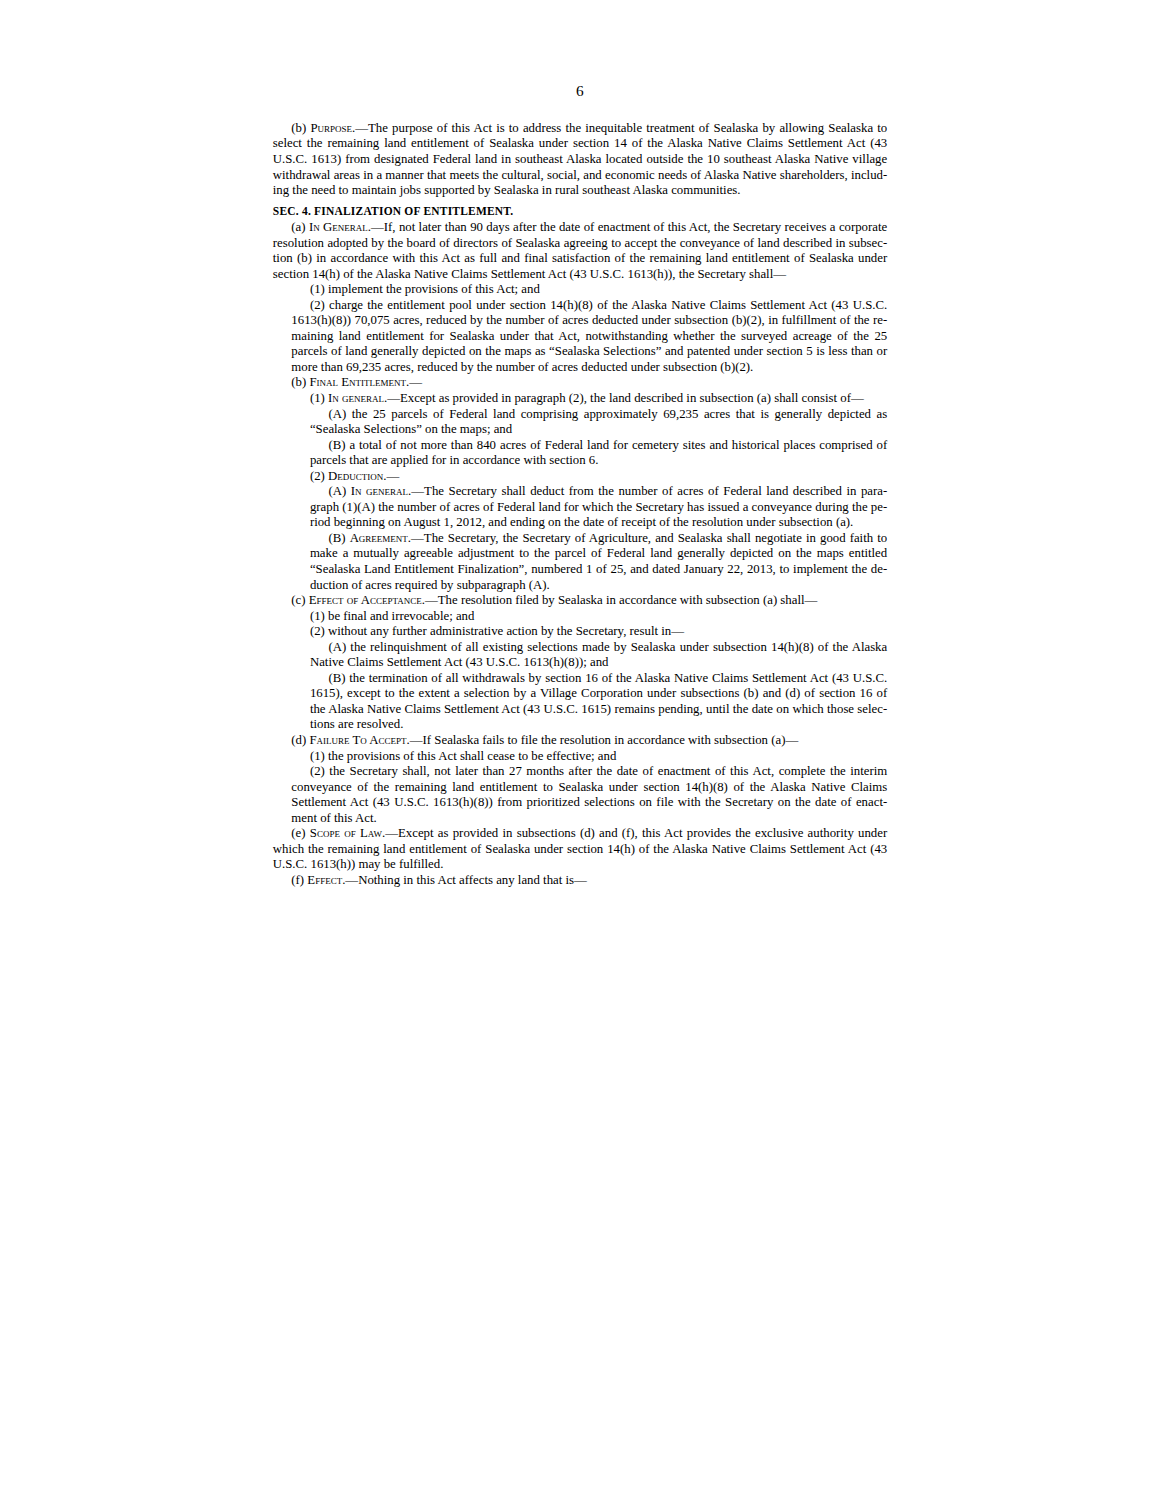6
(b) Purpose.—The purpose of this Act is to address the inequitable treatment of Sealaska by allowing Sealaska to select the remaining land entitlement of Sealaska under section 14 of the Alaska Native Claims Settlement Act (43 U.S.C. 1613) from designated Federal land in southeast Alaska located outside the 10 southeast Alaska Native village withdrawal areas in a manner that meets the cultural, social, and economic needs of Alaska Native shareholders, including the need to maintain jobs supported by Sealaska in rural southeast Alaska communities.
SEC. 4. FINALIZATION OF ENTITLEMENT.
(a) In General.—If, not later than 90 days after the date of enactment of this Act, the Secretary receives a corporate resolution adopted by the board of directors of Sealaska agreeing to accept the conveyance of land described in subsection (b) in accordance with this Act as full and final satisfaction of the remaining land entitlement of Sealaska under section 14(h) of the Alaska Native Claims Settlement Act (43 U.S.C. 1613(h)), the Secretary shall—
(1) implement the provisions of this Act; and
(2) charge the entitlement pool under section 14(h)(8) of the Alaska Native Claims Settlement Act (43 U.S.C. 1613(h)(8)) 70,075 acres, reduced by the number of acres deducted under subsection (b)(2), in fulfillment of the remaining land entitlement for Sealaska under that Act, notwithstanding whether the surveyed acreage of the 25 parcels of land generally depicted on the maps as “Sealaska Selections” and patented under section 5 is less than or more than 69,235 acres, reduced by the number of acres deducted under subsection (b)(2).
(b) Final Entitlement.—
(1) In general.—Except as provided in paragraph (2), the land described in subsection (a) shall consist of—
(A) the 25 parcels of Federal land comprising approximately 69,235 acres that is generally depicted as “Sealaska Selections” on the maps; and
(B) a total of not more than 840 acres of Federal land for cemetery sites and historical places comprised of parcels that are applied for in accordance with section 6.
(2) Deduction.—
(A) In general.—The Secretary shall deduct from the number of acres of Federal land described in paragraph (1)(A) the number of acres of Federal land for which the Secretary has issued a conveyance during the period beginning on August 1, 2012, and ending on the date of receipt of the resolution under subsection (a).
(B) Agreement.—The Secretary, the Secretary of Agriculture, and Sealaska shall negotiate in good faith to make a mutually agreeable adjustment to the parcel of Federal land generally depicted on the maps entitled “Sealaska Land Entitlement Finalization”, numbered 1 of 25, and dated January 22, 2013, to implement the deduction of acres required by subparagraph (A).
(c) Effect of Acceptance.—The resolution filed by Sealaska in accordance with subsection (a) shall—
(1) be final and irrevocable; and
(2) without any further administrative action by the Secretary, result in—
(A) the relinquishment of all existing selections made by Sealaska under subsection 14(h)(8) of the Alaska Native Claims Settlement Act (43 U.S.C. 1613(h)(8)); and
(B) the termination of all withdrawals by section 16 of the Alaska Native Claims Settlement Act (43 U.S.C. 1615), except to the extent a selection by a Village Corporation under subsections (b) and (d) of section 16 of the Alaska Native Claims Settlement Act (43 U.S.C. 1615) remains pending, until the date on which those selections are resolved.
(d) Failure To Accept.—If Sealaska fails to file the resolution in accordance with subsection (a)—
(1) the provisions of this Act shall cease to be effective; and
(2) the Secretary shall, not later than 27 months after the date of enactment of this Act, complete the interim conveyance of the remaining land entitlement to Sealaska under section 14(h)(8) of the Alaska Native Claims Settlement Act (43 U.S.C. 1613(h)(8)) from prioritized selections on file with the Secretary on the date of enactment of this Act.
(e) Scope of Law.—Except as provided in subsections (d) and (f), this Act provides the exclusive authority under which the remaining land entitlement of Sealaska under section 14(h) of the Alaska Native Claims Settlement Act (43 U.S.C. 1613(h)) may be fulfilled.
(f) Effect.—Nothing in this Act affects any land that is—